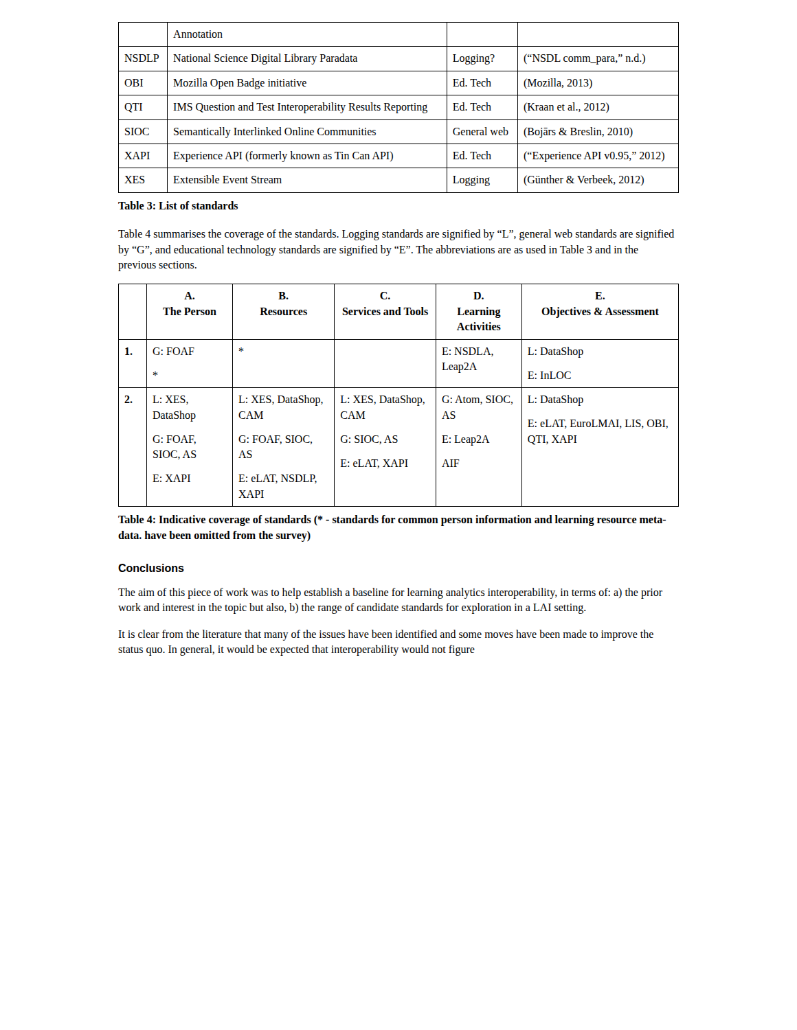| | Annotation | | |
| NSDLP | National Science Digital Library Paradata | Logging? | (“NSDL comm_para,” n.d.) |
| OBI | Mozilla Open Badge initiative | Ed. Tech | (Mozilla, 2013) |
| QTI | IMS Question and Test Interoperability Results Reporting | Ed. Tech | (Kraan et al., 2012) |
| SIOC | Semantically Interlinked Online Communities | General web | (Bojārs & Breslin, 2010) |
| XAPI | Experience API (formerly known as Tin Can API) | Ed. Tech | (“Experience API v0.95,” 2012) |
| XES | Extensible Event Stream | Logging | (Günther & Verbeek, 2012) |
Table 3: List of standards
Table 4 summarises the coverage of the standards. Logging standards are signified by “L”, general web standards are signified by “G”, and educational technology standards are signified by “E”. The abbreviations are as used in Table 3 and in the previous sections.
| | A. The Person | B. Resources | C. Services and Tools | D. Learning Activities | E. Objectives & Assessment |
| --- | --- | --- | --- | --- | --- |
| 1. | G: FOAF * | * | | E: NSDLA, Leap2A | L: DataShop E: InLOC |
| 2. | L: XES, DataShop G: FOAF, SIOC, AS E: XAPI | L: XES, DataShop, CAM G: FOAF, SIOC, AS E: eLAT, NSDLP, XAPI | L: XES, DataShop, CAM G: SIOC, AS E: eLAT, XAPI | G: Atom, SIOC, AS E: Leap2A AIF | L: DataShop E: eLAT, EuroLMAI, LIS, OBI, QTI, XAPI |
Table 4: Indicative coverage of standards (* - standards for common person information and learning resource meta-data. have been omitted from the survey)
Conclusions
The aim of this piece of work was to help establish a baseline for learning analytics interoperability, in terms of: a) the prior work and interest in the topic but also, b) the range of candidate standards for exploration in a LAI setting.
It is clear from the literature that many of the issues have been identified and some moves have been made to improve the status quo. In general, it would be expected that interoperability would not figure